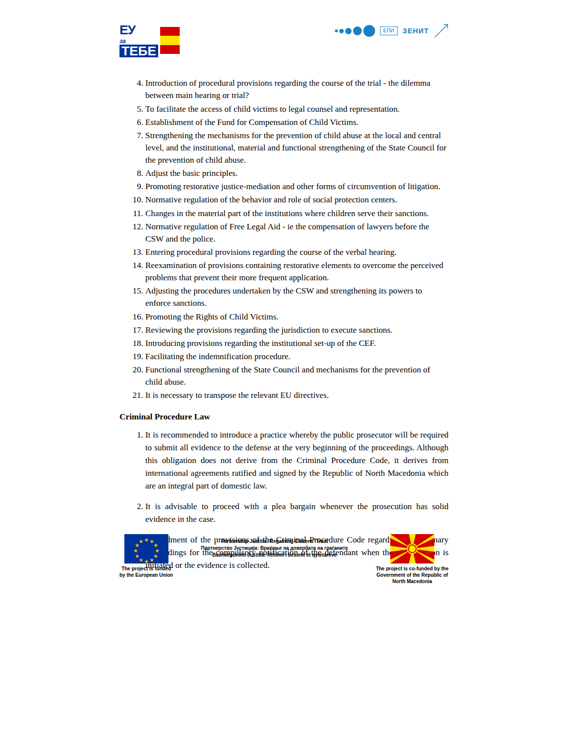ЕУ
за
ТЕБЕ
ЕПИ
ЗЕНИТ
Introduction of procedural provisions regarding the course of the trial - the dilemma between main hearing or trial?
To facilitate the access of child victims to legal counsel and representation.
Establishment of the Fund for Compensation of Child Victims.
Strengthening the mechanisms for the prevention of child abuse at the local and central level, and the institutional, material and functional strengthening of the State Council for the prevention of child abuse.
Adjust the basic principles.
Promoting restorative justice-mediation and other forms of circumvention of litigation.
Normative regulation of the behavior and role of social protection centers.
Changes in the material part of the institutions where children serve their sanctions.
Normative regulation of Free Legal Aid - ie the compensation of lawyers before the CSW and the police.
Entering procedural provisions regarding the course of the verbal hearing.
Reexamination of provisions containing restorative elements to overcome the perceived problems that prevent their more frequent application.
Adjusting the procedures undertaken by the CSW and strengthening its powers to enforce sanctions.
Promoting the Rights of Child Victims.
Reviewing the provisions regarding the jurisdiction to execute sanctions.
Introducing provisions regarding the institutional set-up of the CEF.
Facilitating the indemnification procedure.
Functional strengthening of the State Council and mechanisms for the prevention of child abuse.
It is necessary to transpose the relevant EU directives.
Criminal Procedure Law
It is recommended to introduce a practice whereby the public prosecutor will be required to submit all evidence to the defense at the very beginning of the proceedings. Although this obligation does not derive from the Criminal Procedure Code, it derives from international agreements ratified and signed by the Republic of North Macedonia which are an integral part of domestic law.
It is advisable to proceed with a plea bargain whenever the prosecution has solid evidence in the case.
Amendment of the provisions of the Criminal Procedure Code regarding the summary proceedings for the compulsory notification of the defendant when the investigation is initiated or the evidence is collected.
★ ★ ★ ★ ★ ★ ★ ★ ★ ★ ★ ★
The project is funded
by the European Union
Partnership Justitia: Regaining Citizens' Trust
Партнерство Јустиција: Враќање на довербата на граѓаните
Bashkëpunimi Justitia: Rifitimi i besimit të qytetarëve
The project is co-funded by the
Government of the Republic of
North Macedonia